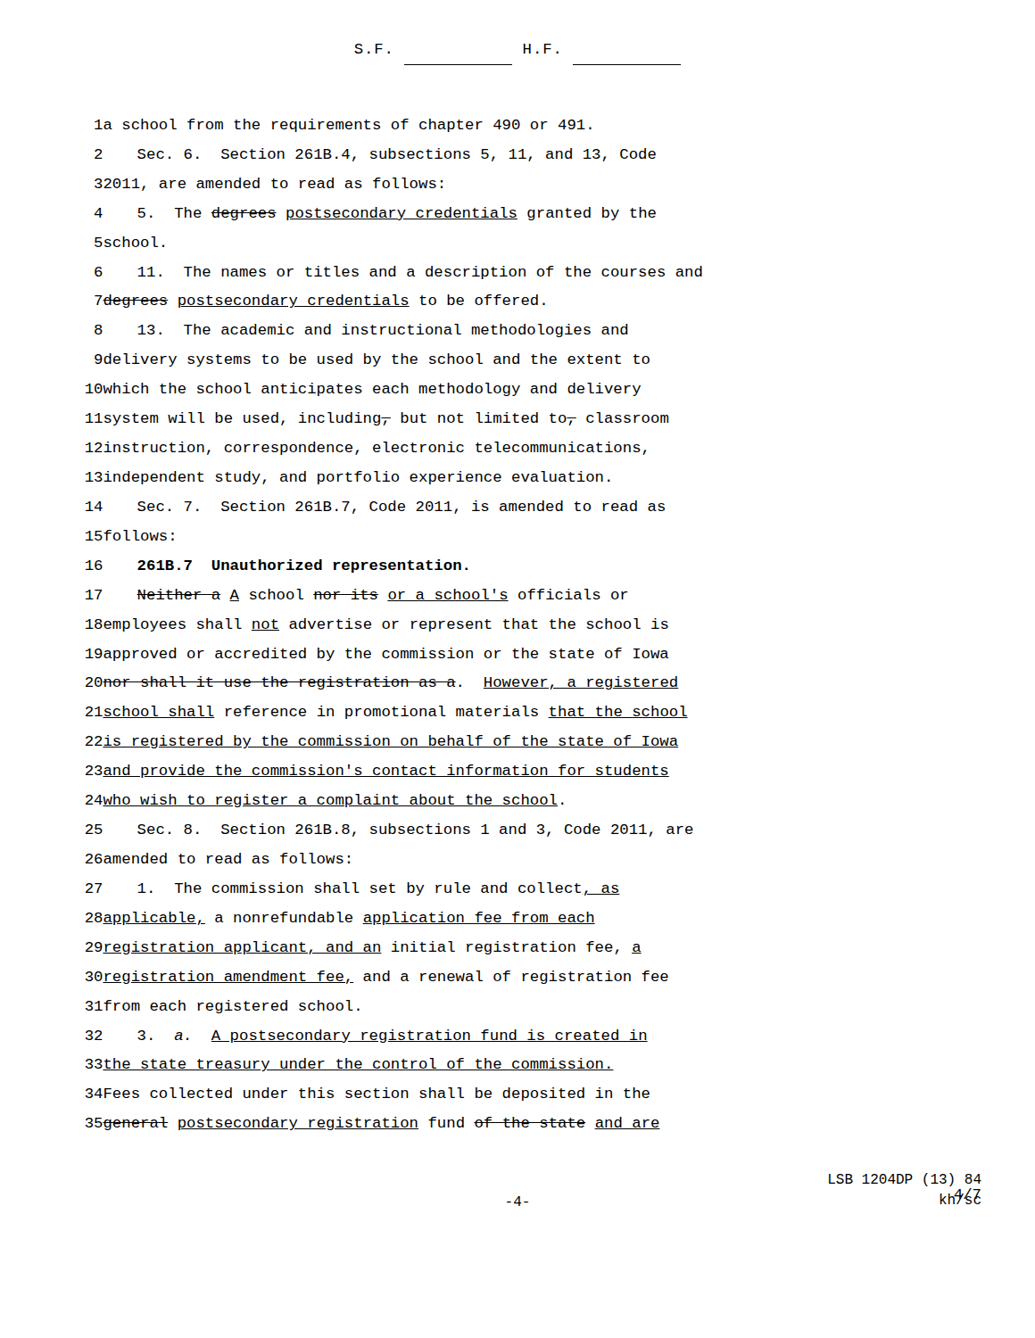S.F. H.F.
| 1 | a school from the requirements of chapter 490 or 491. |
| 2 | Sec. 6. Section 261B.4, subsections 5, 11, and 13, Code |
| 3 | 2011, are amended to read as follows: |
| 4 | 5. The degrees postsecondary credentials granted by the |
| 5 | school. |
| 6 | 11. The names or titles and a description of the courses and |
| 7 | degrees postsecondary credentials to be offered. |
| 8 | 13. The academic and instructional methodologies and |
| 9 | delivery systems to be used by the school and the extent to |
| 10 | which the school anticipates each methodology and delivery |
| 11 | system will be used, including , but not limited to , classroom |
| 12 | instruction, correspondence, electronic telecommunications, |
| 13 | independent study, and portfolio experience evaluation. |
| 14 | Sec. 7. Section 261B.7, Code 2011, is amended to read as |
| 15 | follows: |
| 16 | 261B.7 Unauthorized representation. |
| 17 | Neither a A school nor its or a school's officials or |
| 18 | employees shall not advertise or represent that the school is |
| 19 | approved or accredited by the commission or the state of Iowa |
| 20 | nor shall it use the registration as a . However, a registered |
| 21 | school shall reference in promotional materials that the school |
| 22 | is registered by the commission on behalf of the state of Iowa |
| 23 | and provide the commission's contact information for students |
| 24 | who wish to register a complaint about the school . |
| 25 | Sec. 8. Section 261B.8, subsections 1 and 3, Code 2011, are |
| 26 | amended to read as follows: |
| 27 | 1. The commission shall set by rule and collect , as |
| 28 | applicable, a nonrefundable application fee from each |
| 29 | registration applicant, and an initial registration fee, a |
| 30 | registration amendment fee, and a renewal of registration fee |
| 31 | from each registered school. |
| 32 | 3. a. A postsecondary registration fund is created in |
| 33 | the state treasury under the control of the commission. |
| 34 | Fees collected under this section shall be deposited in the |
| 35 | general postsecondary registration fund of the state and are |
-4-
LSB 1204DP (13) 84
kh/sc
4/7